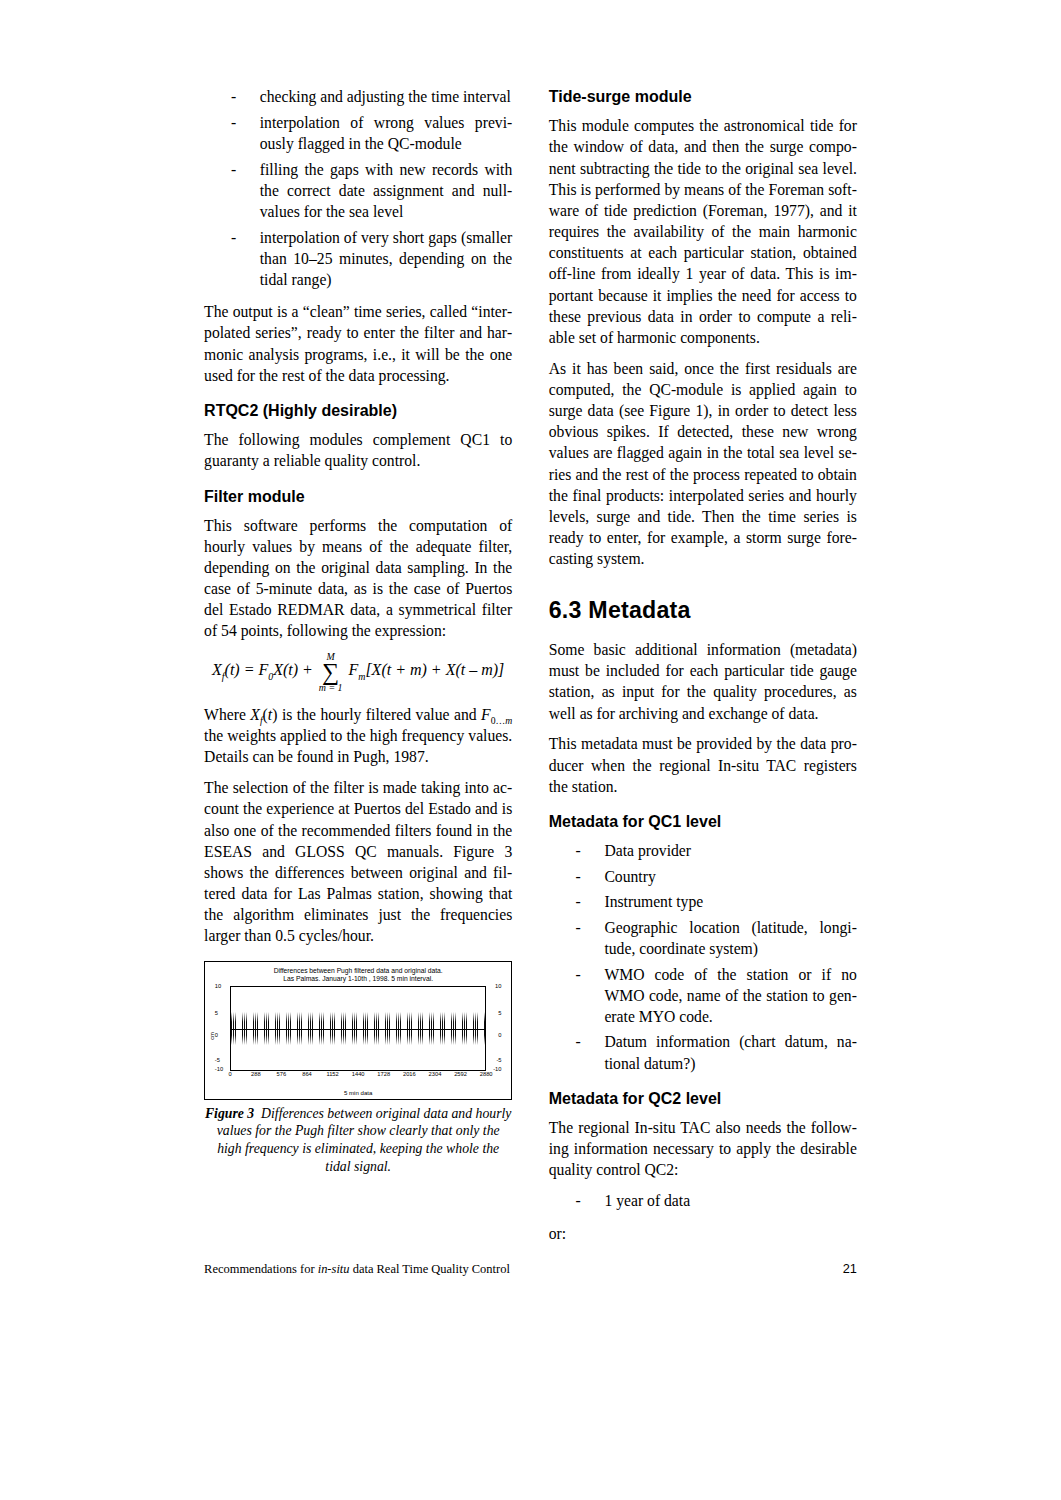checking and adjusting the time interval
interpolation of wrong values previously flagged in the QC-module
filling the gaps with new records with the correct date assignment and null-values for the sea level
interpolation of very short gaps (smaller than 10–25 minutes, depending on the tidal range)
The output is a “clean” time series, called “interpolated series”, ready to enter the filter and harmonic analysis programs, i.e., it will be the one used for the rest of the data processing.
RTQC2 (Highly desirable)
The following modules complement QC1 to guaranty a reliable quality control.
Filter module
This software performs the computation of hourly values by means of the adequate filter, depending on the original data sampling. In the case of 5-minute data, as is the case of Puertos del Estado REDMAR data, a symmetrical filter of 54 points, following the expression:
Xf(t) = F0X(t) + M ∑ m = 1 Fm[X(t + m) + X(t – m)]
Where Xf(t) is the hourly filtered value and F0…m the weights applied to the high frequency values. Details can be found in Pugh, 1987.
The selection of the filter is made taking into account the experience at Puertos del Estado and is also one of the recommended filters found in the ESEAS and GLOSS QC manuals. Figure 3 shows the differences between original and filtered data for Las Palmas station, showing that the algorithm eliminates just the frequencies larger than 0.5 cycles/hour.
Differences between Pugh filtered data and original data.
Las Palmas. January 1-10th , 1998. 5 min interval.
cm
10
0
-10
10
0
-10
5
-5
5
-5
0 288 576 864 1152 1440 1728 2016 2304 2592 2880
5 min data
Figure 3 Differences between original data and hourly values for the Pugh filter show clearly that only the high frequency is eliminated, keeping the whole the tidal signal.
Tide-surge module
This module computes the astronomical tide for the window of data, and then the surge component subtracting the tide to the original sea level. This is performed by means of the Foreman software of tide prediction (Foreman, 1977), and it requires the availability of the main harmonic constituents at each particular station, obtained off-line from ideally 1 year of data. This is important because it implies the need for access to these previous data in order to compute a reliable set of harmonic components.
As it has been said, once the first residuals are computed, the QC-module is applied again to surge data (see Figure 1), in order to detect less obvious spikes. If detected, these new wrong values are flagged again in the total sea level series and the rest of the process repeated to obtain the final products: interpolated series and hourly levels, surge and tide. Then the time series is ready to enter, for example, a storm surge forecasting system.
6.3 Metadata
Some basic additional information (metadata) must be included for each particular tide gauge station, as input for the quality procedures, as well as for archiving and exchange of data.
This metadata must be provided by the data producer when the regional In-situ TAC registers the station.
Metadata for QC1 level
Data provider
Country
Instrument type
Geographic location (latitude, longitude, coordinate system)
WMO code of the station or if no WMO code, name of the station to generate MYO code.
Datum information (chart datum, national datum?)
Metadata for QC2 level
The regional In-situ TAC also needs the following information necessary to apply the desirable quality control QC2:
1 year of data
or:
Recommendations for in-situ data Real Time Quality Control
21